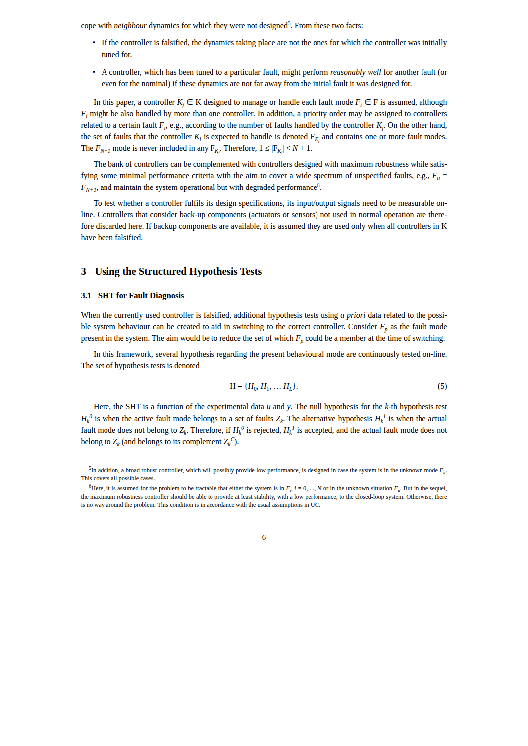cope with neighbour dynamics for which they were not designed5. From these two facts:
If the controller is falsified, the dynamics taking place are not the ones for which the controller was initially tuned for.
A controller, which has been tuned to a particular fault, might perform reasonably well for another fault (or even for the nominal) if these dynamics are not far away from the initial fault it was designed for.
In this paper, a controller Kj ∈ K designed to manage or handle each fault mode Fi ∈ F is assumed, although Fi might be also handled by more than one controller. In addition, a priority order may be assigned to controllers related to a certain fault Fi, e.g., according to the number of faults handled by the controller Kj. On the other hand, the set of faults that the controller Ki is expected to handle is denoted FKi and contains one or more fault modes. The FN+1 mode is never included in any FKi. Therefore, 1 ≤ |FKi| < N + 1.
The bank of controllers can be complemented with controllers designed with maximum robustness while satisfying some minimal performance criteria with the aim to cover a wide spectrum of unspecified faults, e.g., Fu = FN+1, and maintain the system operational but with degraded performance6.
To test whether a controller fulfils its design specifications, its input/output signals need to be measurable online. Controllers that consider back-up components (actuators or sensors) not used in normal operation are therefore discarded here. If backup components are available, it is assumed they are used only when all controllers in K have been falsified.
3 Using the Structured Hypothesis Tests
3.1 SHT for Fault Diagnosis
When the currently used controller is falsified, additional hypothesis tests using a priori data related to the possible system behaviour can be created to aid in switching to the correct controller. Consider Fp as the fault mode present in the system. The aim would be to reduce the set of which Fp could be a member at the time of switching.
In this framework, several hypothesis regarding the present behavioural mode are continuously tested on-line. The set of hypothesis tests is denoted
H = {H0, H1, … HL}. (5)
Here, the SHT is a function of the experimental data u and y. The null hypothesis for the k-th hypothesis test Hk0 is when the active fault mode belongs to a set of faults Zk. The alternative hypothesis Hk1 is when the actual fault mode does not belong to Zk. Therefore, if Hk0 is rejected, Hk1 is accepted, and the actual fault mode does not belong to Zk (and belongs to its complement ZkC).
5In addition, a broad robust controller, which will possibly provide low performance, is designed in case the system is in the unknown mode Fu. This covers all possible cases.
6Here, it is assumed for the problem to be tractable that either the system is in Fi, i = 0, ..., N or in the unknown situation Fu. But in the sequel, the maximum robustness controller should be able to provide at least stability, with a low performance, to the closed-loop system. Otherwise, there is no way around the problem. This condition is in accordance with the usual assumptions in UC.
6